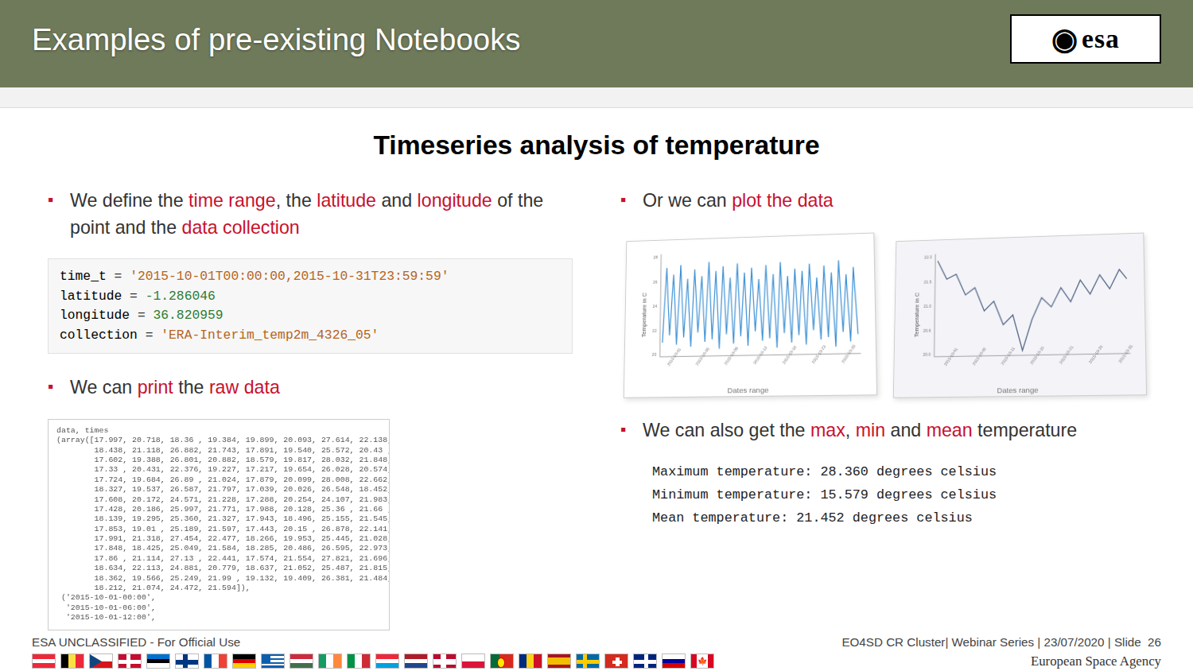Examples of pre-existing Notebooks
◉esa
Timeseries analysis of temperature
We define the time range, the latitude and longitude of the point and the data collection
time_t = '2015-10-01T00:00:00,2015-10-31T23:59:59'
latitude = -1.286046
longitude = 36.820959
collection = 'ERA-Interim_temp2m_4326_05'
We can print the raw data
data, times (array([17.997, 20.718, 18.36 , 19.384, 19.899, 20.093, 27.614, 22.138, 18.438, 21.118, 26.882, 21.743, 17.891, 19.540, 25.572, 20.43 , 17.602, 19.388, 26.801, 20.882, 18.579, 19.817, 28.032, 21.848, 17.33 , 20.431, 22.376, 19.227, 17.217, 19.654, 26.028, 20.574, 17.724, 19.684, 26.89 , 21.024, 17.879, 20.099, 28.008, 22.662, 18.327, 19.537, 26.587, 21.797, 17.039, 20.026, 26.548, 18.452, 17.608, 20.172, 24.571, 21.228, 17.288, 20.254, 24.107, 21.983, 17.428, 20.186, 25.997, 21.771, 17.988, 20.128, 25.36 , 21.66 , 18.139, 19.295, 25.360, 21.327, 17.943, 18.496, 25.155, 21.545, 17.853, 19.01 , 25.189, 21.597, 17.443, 20.15 , 26.878, 22.141, 17.991, 21.318, 27.454, 22.477, 18.266, 19.953, 25.445, 21.028, 17.848, 18.425, 25.049, 21.584, 18.285, 20.486, 26.595, 22.973, 17.86 , 21.114, 27.13 , 22.441, 17.574, 21.554, 27.821, 21.696, 18.634, 22.113, 24.881, 20.779, 18.637, 21.052, 25.487, 21.815, 18.362, 19.566, 25.249, 21.99 , 19.132, 19.409, 26.381, 21.484, 18.212, 21.074, 24.472, 21.594]), ('2015-10-01-00:00', '2015-10-01-06:00', '2015-10-01-12:00',
Or we can plot the data
28 26 24 22 20 Temperature in C 2015-10-01 2015-10-05 2015-10-09 2015-10-13 2015-10-18 2015-10-23 2015-10-28
Dates range
22.3 21.5 21.0 20.6 20.0 Temperature in C 2015-10-01 2015-10-06 2015-10-11 2015-10-16 2015-10-21 2015-10-26 2015-10-31
Dates range
We can also get the max, min and mean temperature
Maximum temperature: 28.360 degrees celsius
Minimum temperature: 15.579 degrees celsius
Mean temperature: 21.452 degrees celsius
ESA UNCLASSIFIED - For Official Use EO4SD CR Cluster| Webinar Series | 23/07/2020 | Slide 26
European Space Agency